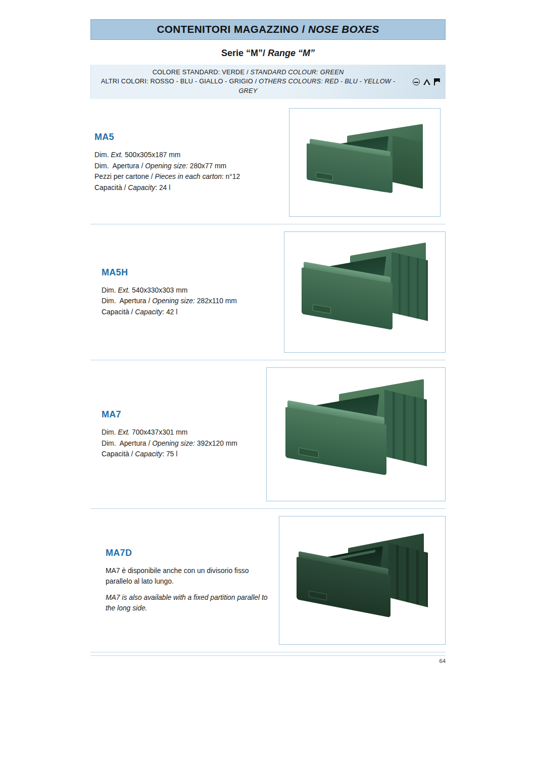CONTENITORI MAGAZZINO / NOSE BOXES
Serie “M”/ Range “M”
COLORE STANDARD: VERDE / STANDARD COLOUR: GREEN
ALTRI COLORI: ROSSO - BLU - GIALLO - GRIGIO / OTHERS COLOURS: RED - BLU - YELLOW - GREY
MA5
Dim. Ext. 500x305x187 mm
Dim. Apertura / Opening size: 280x77 mm
Pezzi per cartone / Pieces in each carton: n°12
Capacità / Capacity: 24 l
MA5H
Dim. Ext. 540x330x303 mm
Dim. Apertura / Opening size: 282x110 mm
Capacità / Capacity: 42 l
MA7
Dim. Ext. 700x437x301 mm
Dim. Apertura / Opening size: 392x120 mm
Capacità / Capacity: 75 l
MA7D
MA7 è disponibile anche con un divisorio fisso parallelo al lato lungo.
MA7 is also available with a fixed partition parallel to the long side.
64